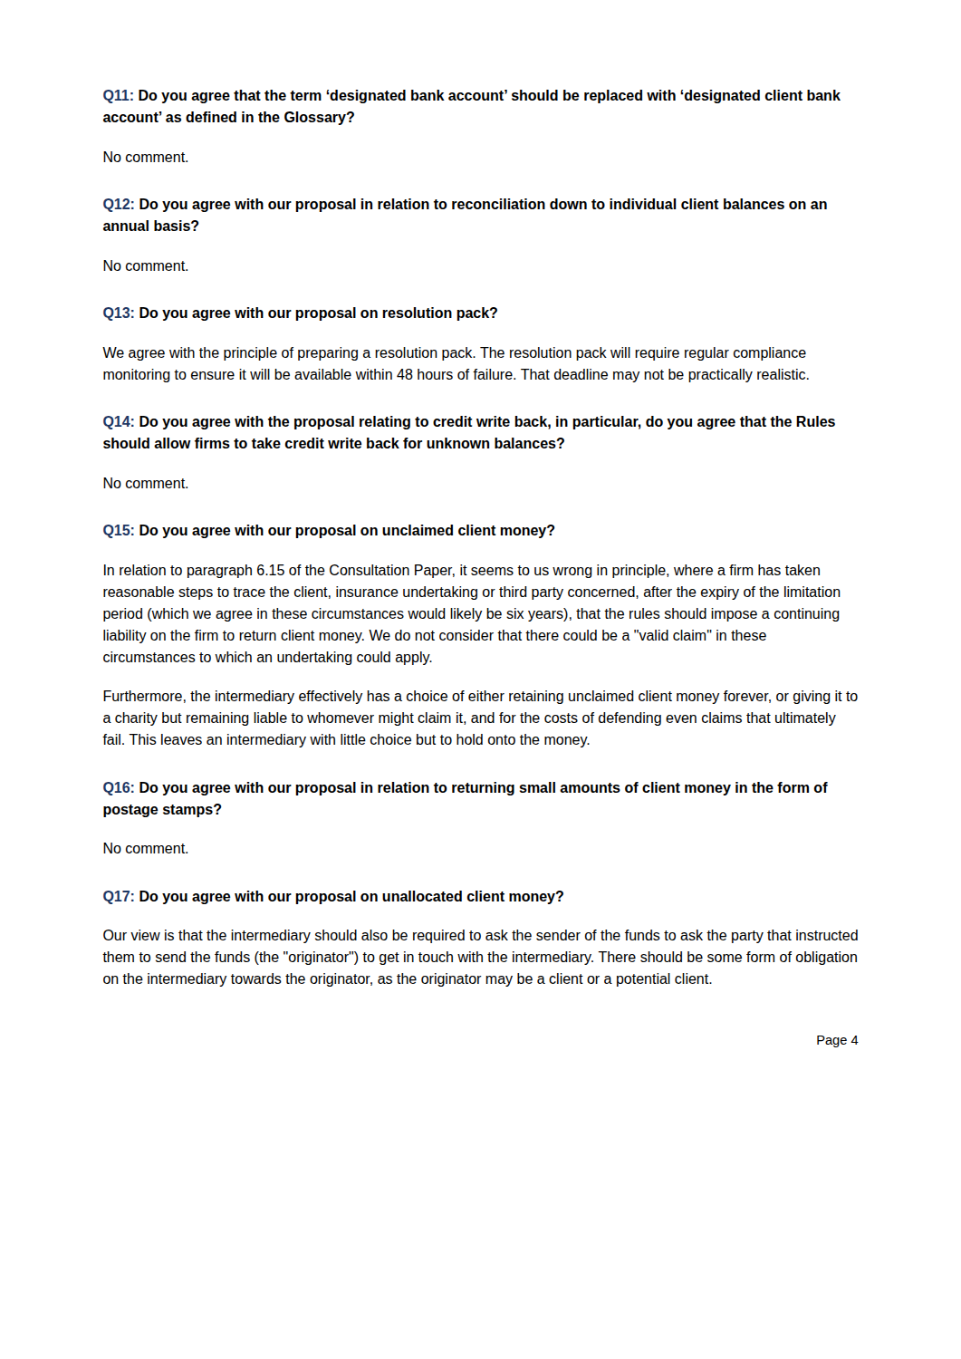Q11: Do you agree that the term ‘designated bank account’ should be replaced with ‘designated client bank account’ as defined in the Glossary?
No comment.
Q12: Do you agree with our proposal in relation to reconciliation down to individual client balances on an annual basis?
No comment.
Q13: Do you agree with our proposal on resolution pack?
We agree with the principle of preparing a resolution pack. The resolution pack will require regular compliance monitoring to ensure it will be available within 48 hours of failure. That deadline may not be practically realistic.
Q14: Do you agree with the proposal relating to credit write back, in particular, do you agree that the Rules should allow firms to take credit write back for unknown balances?
No comment.
Q15: Do you agree with our proposal on unclaimed client money?
In relation to paragraph 6.15 of the Consultation Paper, it seems to us wrong in principle, where a firm has taken reasonable steps to trace the client, insurance undertaking or third party concerned, after the expiry of the limitation period (which we agree in these circumstances would likely be six years), that the rules should impose a continuing liability on the firm to return client money. We do not consider that there could be a "valid claim" in these circumstances to which an undertaking could apply.
Furthermore, the intermediary effectively has a choice of either retaining unclaimed client money forever, or giving it to a charity but remaining liable to whomever might claim it, and for the costs of defending even claims that ultimately fail. This leaves an intermediary with little choice but to hold onto the money.
Q16: Do you agree with our proposal in relation to returning small amounts of client money in the form of postage stamps?
No comment.
Q17: Do you agree with our proposal on unallocated client money?
Our view is that the intermediary should also be required to ask the sender of the funds to ask the party that instructed them to send the funds (the "originator") to get in touch with the intermediary. There should be some form of obligation on the intermediary towards the originator, as the originator may be a client or a potential client.
Page 4